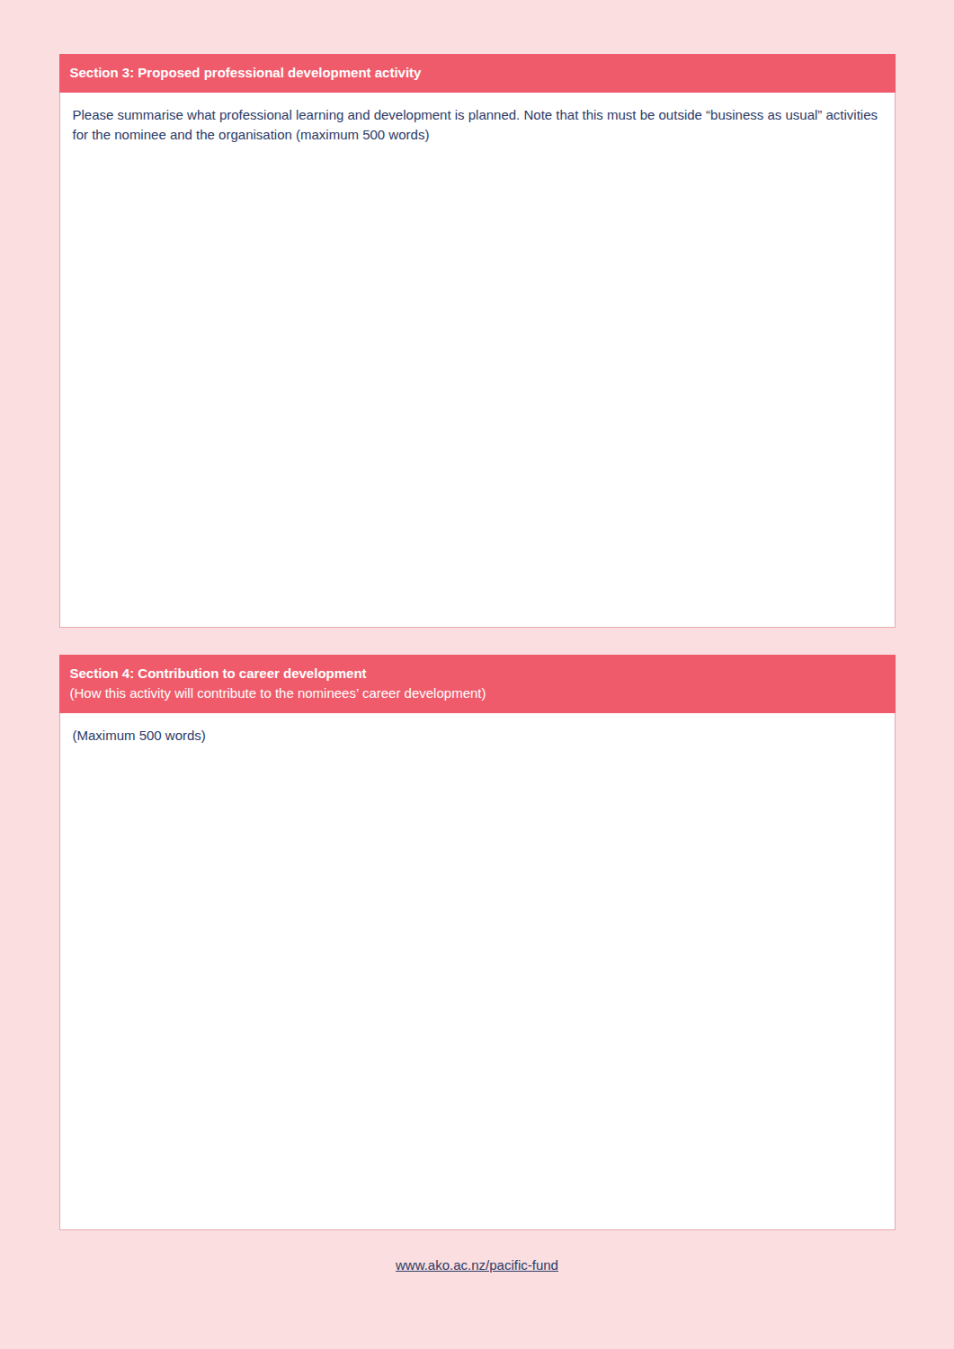Section 3: Proposed professional development activity
Please summarise what professional learning and development is planned. Note that this must be outside “business as usual” activities for the nominee and the organisation (maximum 500 words)
Section 4: Contribution to career development (How this activity will contribute to the nominees’ career development)
(Maximum 500 words)
www.ako.ac.nz/pacific-fund